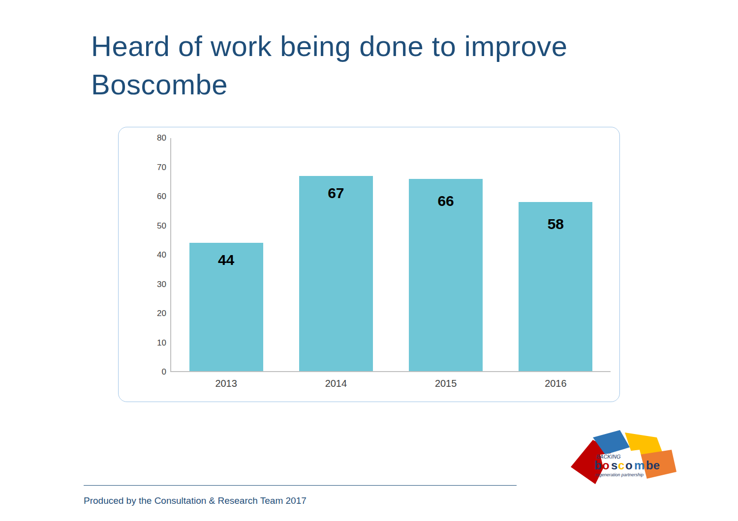Heard of work being done to improve Boscombe
80 70 60 50 40 30 20 10 0
44
67
66
58
2013 2014 2015 2016
Produced by the Consultation & Research Team 2017
BACKING b o s c o m be regeneration partnership